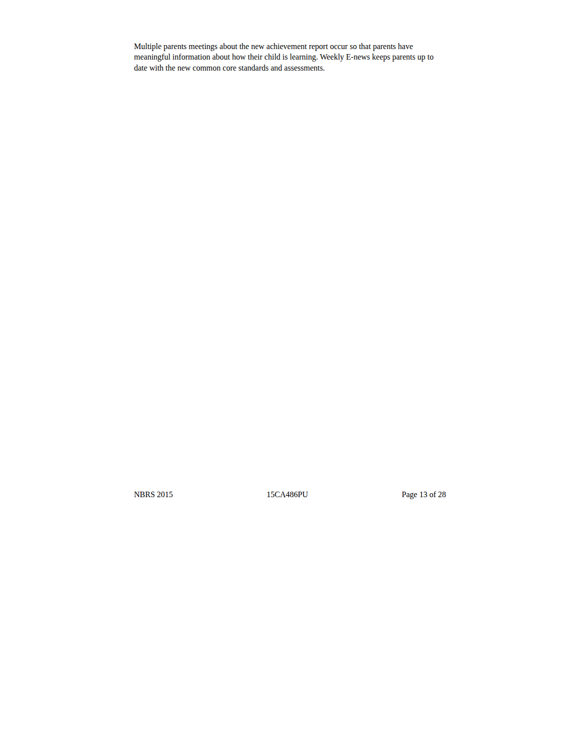Multiple parents meetings about the new achievement report occur so that parents have meaningful information about how their child is learning. Weekly E-news keeps parents up to date with the new common core standards and assessments.
NBRS 2015 15CA486PU Page 13 of 28